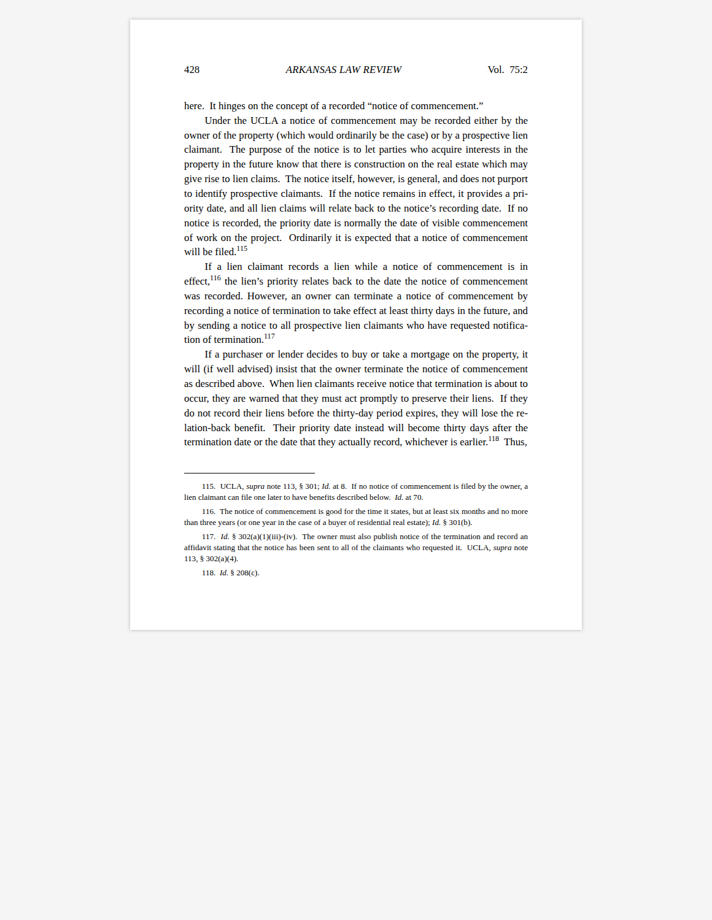428 Arkansas Law Review Vol. 75:2
here. It hinges on the concept of a recorded “notice of commencement.”
Under the UCLA a notice of commencement may be recorded either by the owner of the property (which would ordinarily be the case) or by a prospective lien claimant. The purpose of the notice is to let parties who acquire interests in the property in the future know that there is construction on the real estate which may give rise to lien claims. The notice itself, however, is general, and does not purport to identify prospective claimants. If the notice remains in effect, it provides a priority date, and all lien claims will relate back to the notice’s recording date. If no notice is recorded, the priority date is normally the date of visible commencement of work on the project. Ordinarily it is expected that a notice of commencement will be filed.115
If a lien claimant records a lien while a notice of commencement is in effect,116 the lien’s priority relates back to the date the notice of commencement was recorded. However, an owner can terminate a notice of commencement by recording a notice of termination to take effect at least thirty days in the future, and by sending a notice to all prospective lien claimants who have requested notification of termination.117
If a purchaser or lender decides to buy or take a mortgage on the property, it will (if well advised) insist that the owner terminate the notice of commencement as described above. When lien claimants receive notice that termination is about to occur, they are warned that they must act promptly to preserve their liens. If they do not record their liens before the thirty-day period expires, they will lose the relation-back benefit. Their priority date instead will become thirty days after the termination date or the date that they actually record, whichever is earlier.118 Thus,
115. UCLA, supra note 113, § 301; Id. at 8. If no notice of commencement is filed by the owner, a lien claimant can file one later to have benefits described below. Id. at 70.
116. The notice of commencement is good for the time it states, but at least six months and no more than three years (or one year in the case of a buyer of residential real estate); Id. § 301(b).
117. Id. § 302(a)(1)(iii)-(iv). The owner must also publish notice of the termination and record an affidavit stating that the notice has been sent to all of the claimants who requested it. UCLA, supra note 113, § 302(a)(4).
118. Id. § 208(c).